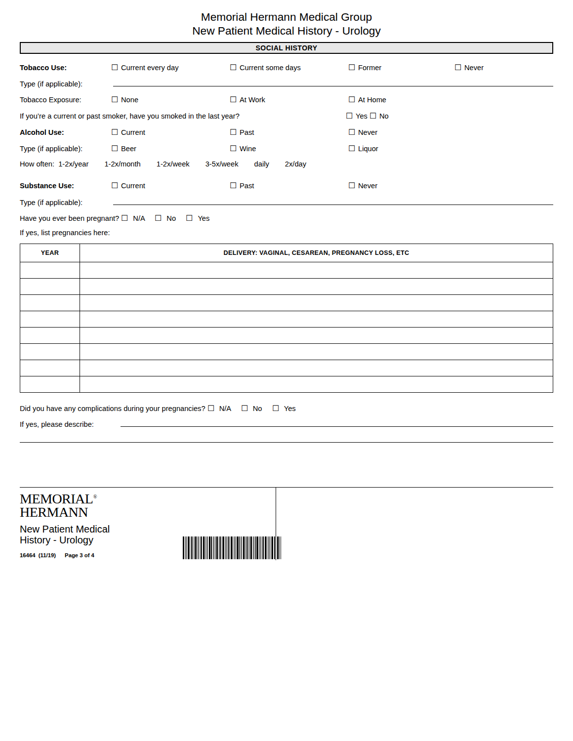Memorial Hermann Medical Group
New Patient Medical History - Urology
SOCIAL HISTORY
Tobacco Use:
Current every day
Current some days
Former
Never
Type (if applicable):
Tobacco Exposure:
None
At Work
At Home
If you’re a current or past smoker, have you smoked in the last year?
Yes No
Alcohol Use:
Current
Past
Never
Type (if applicable):
Beer
Wine
Liquor
How often: 1-2x/year 1-2x/month 1-2x/week 3-5x/week daily 2x/day
Substance Use:
Current
Past
Never
Type (if applicable):
Have you ever been pregnant? N/A No Yes
If yes, list pregnancies here:
| YEAR | DELIVERY: VAGINAL, CESAREAN, PREGNANCY LOSS, ETC |
| --- | --- |
Did you have any complications during your pregnancies? N/A No Yes
If yes, please describe:
MEMORIAL®
HERMANN
New Patient Medical
History - Urology
16464 (11/19)Page 3 of 4